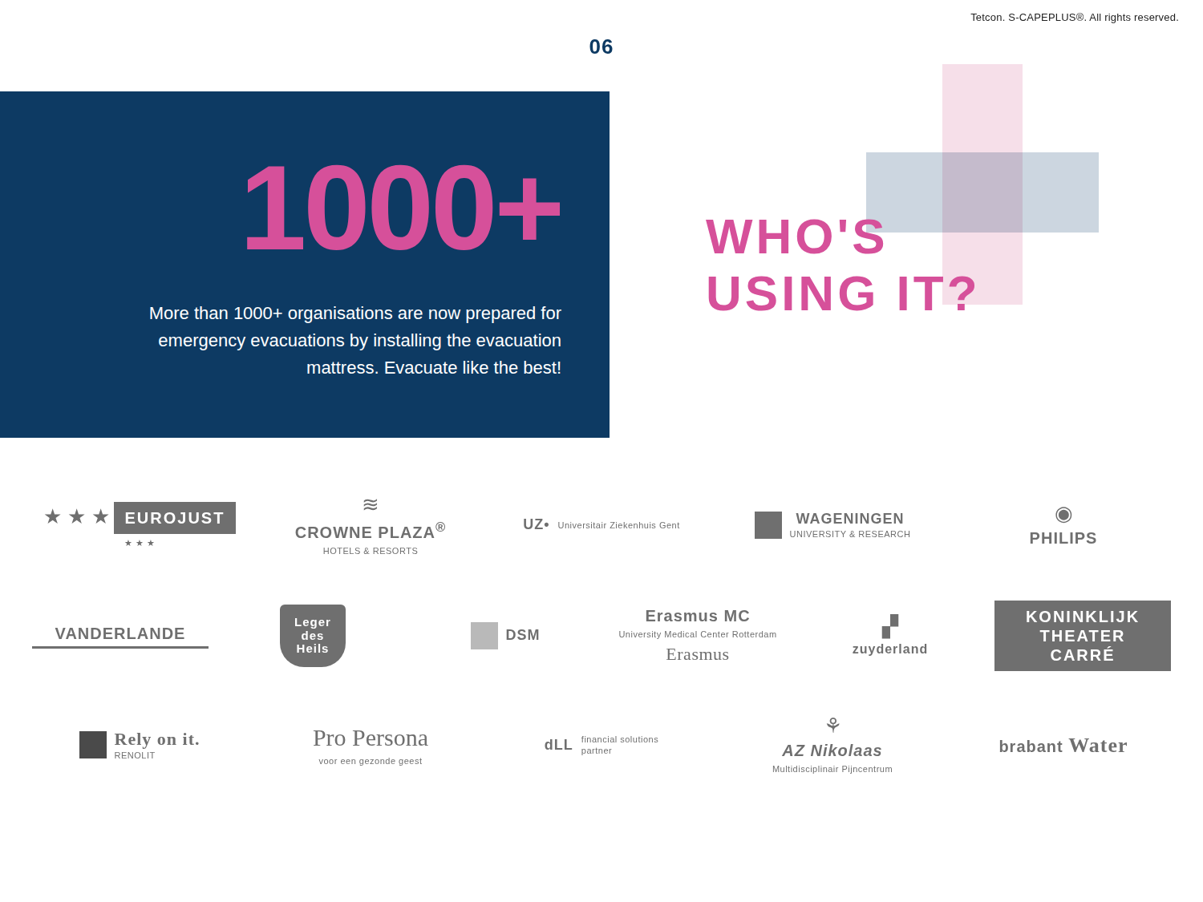Tetcon. S-CAPEPLUS®. All rights reserved.
06
1000+
More than 1000+ organisations are now prepared for emergency evacuations by installing the evacuation mattress. Evacuate like the best!
WHO'S
USING IT?
★ ★ ★
EUROJUST
★ ★ ★
≋
CROWNE PLAZA®
HOTELS & RESORTS
UZ•
Universitair Ziekenhuis Gent
WAGENINGEN
UNIVERSITY & RESEARCH
◉
PHILIPS
VANDERLANDE
Leger
des
Heils
DSM
Erasmus MC
University Medical Center Rotterdam
Erasmus
▞
zuyderland
KONINKLIJK THEATER
CARRÉ
Rely on it.
RENOLIT
Pro Persona
voor een gezonde geest
dLL
financial solutions
partner
⚘
AZ Nikolaas
Multidisciplinair Pijncentrum
brabant Water